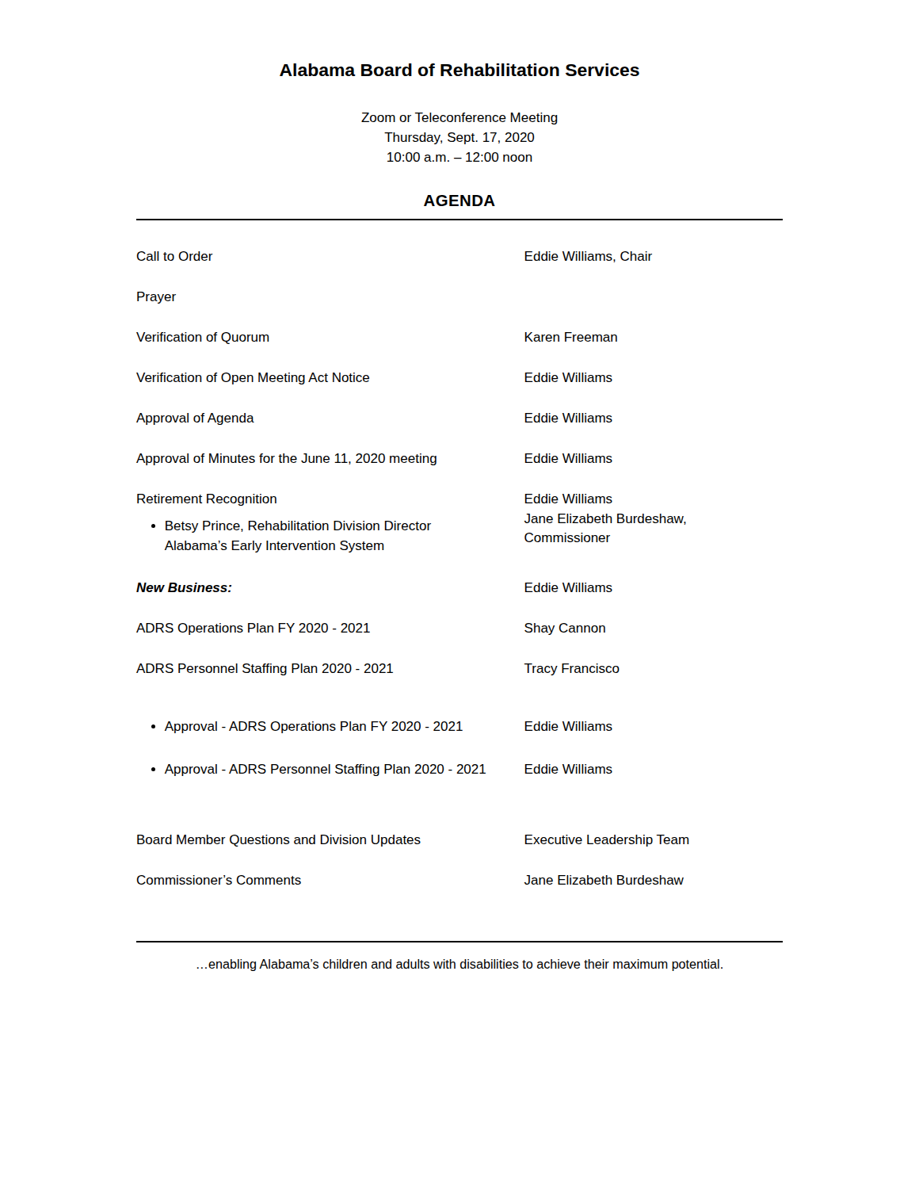Alabama Board of Rehabilitation Services
Zoom or Teleconference Meeting
Thursday, Sept. 17, 2020
10:00 a.m. – 12:00 noon
AGENDA
| Call to Order | Eddie Williams, Chair |
| Prayer | |
| Verification of Quorum | Karen Freeman |
| Verification of Open Meeting Act Notice | Eddie Williams |
| Approval of Agenda | Eddie Williams |
| Approval of Minutes for the June 11, 2020 meeting | Eddie Williams |
| Retirement Recognition Betsy Prince, Rehabilitation Division Director Alabama’s Early Intervention System | Eddie Williams Jane Elizabeth Burdeshaw, Commissioner |
| New Business: | Eddie Williams |
| ADRS Operations Plan FY 2020 - 2021 | Shay Cannon |
| ADRS Personnel Staffing Plan 2020 - 2021 | Tracy Francisco |
| Approval - ADRS Operations Plan FY 2020 - 2021 | Eddie Williams |
| Approval - ADRS Personnel Staffing Plan 2020 - 2021 | Eddie Williams |
| Board Member Questions and Division Updates | Executive Leadership Team |
| Commissioner’s Comments | Jane Elizabeth Burdeshaw |
…enabling Alabama’s children and adults with disabilities to achieve their maximum potential.